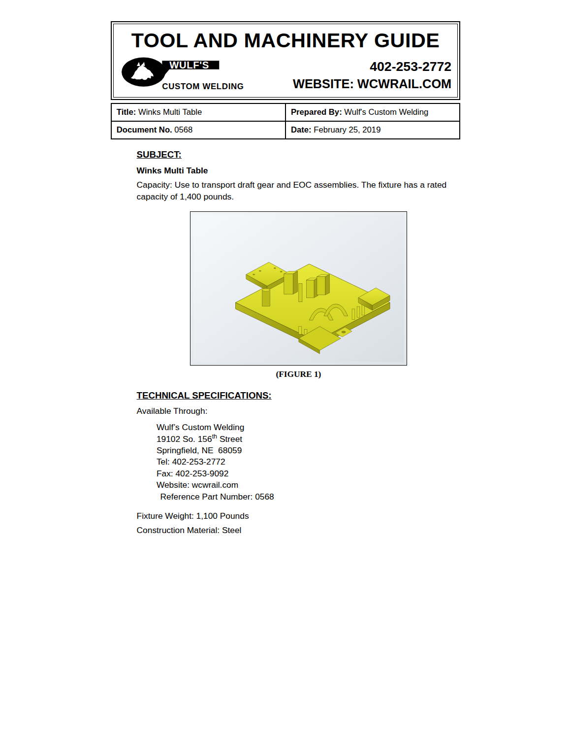TOOL AND MACHINERY GUIDE
WULF'S CUSTOM WELDING
402-253-2772
WEBSITE: WCWRAIL.COM
| Title: Winks Multi Table | Prepared By: Wulf's Custom Welding |
| Document No. 0568 | Date: February 25, 2019 |
SUBJECT:
Winks Multi Table
Capacity: Use to transport draft gear and EOC assemblies. The fixture has a rated capacity of 1,400 pounds.
(FIGURE 1)
TECHNICAL SPECIFICATIONS:
Available Through:
Wulf’s Custom Welding
19102 So. 156th Street
Springfield, NE 68059
Tel: 402-253-2772
Fax: 402-253-9092
Website: wcwrail.com
Reference Part Number: 0568
Fixture Weight: 1,100 Pounds
Construction Material: Steel